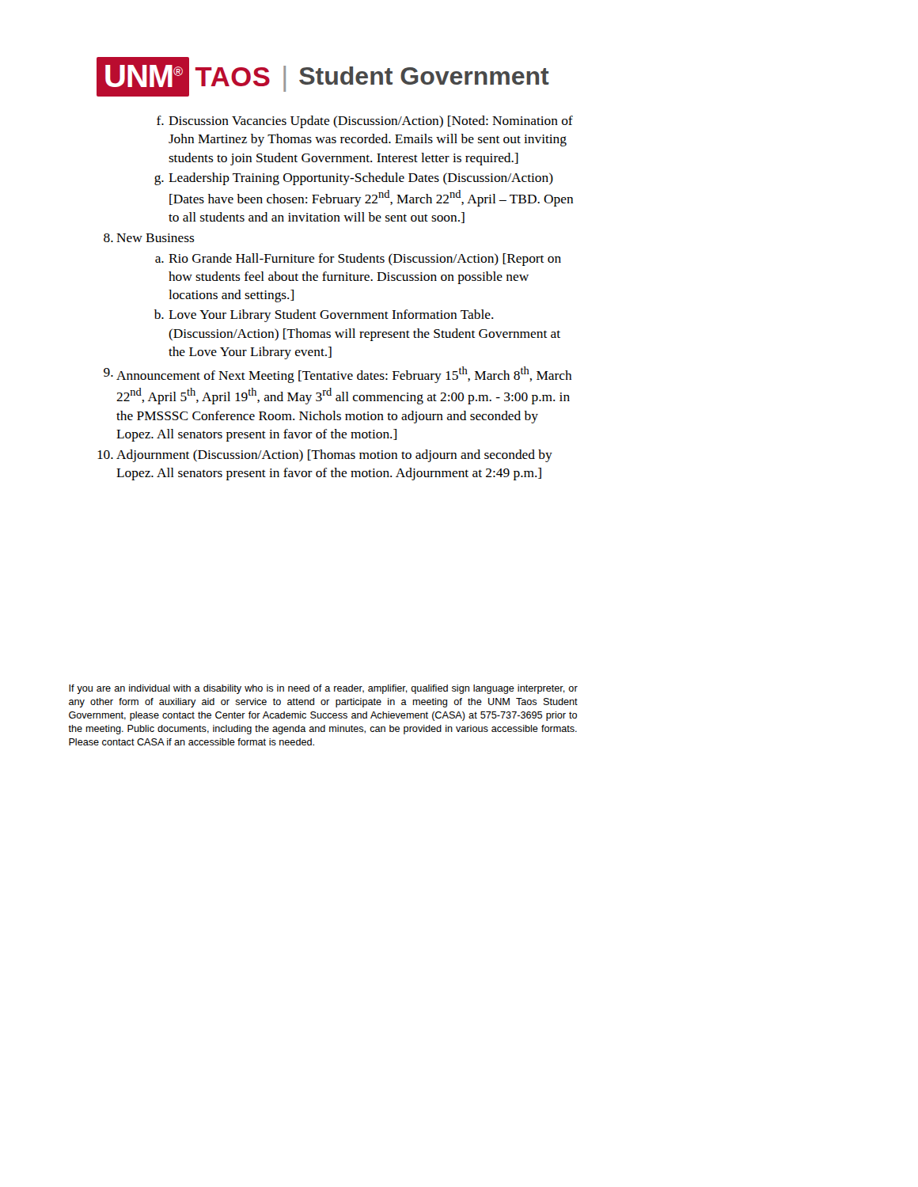UNM® TAOS | Student Government
f. Discussion Vacancies Update (Discussion/Action) [Noted: Nomination of John Martinez by Thomas was recorded. Emails will be sent out inviting students to join Student Government. Interest letter is required.]
g. Leadership Training Opportunity-Schedule Dates (Discussion/Action) [Dates have been chosen: February 22nd, March 22nd, April – TBD. Open to all students and an invitation will be sent out soon.]
8. New Business
a. Rio Grande Hall-Furniture for Students (Discussion/Action) [Report on how students feel about the furniture. Discussion on possible new locations and settings.]
b. Love Your Library Student Government Information Table. (Discussion/Action) [Thomas will represent the Student Government at the Love Your Library event.]
9. Announcement of Next Meeting [Tentative dates: February 15th, March 8th, March 22nd, April 5th, April 19th, and May 3rd all commencing at 2:00 p.m. - 3:00 p.m. in the PMSSSC Conference Room. Nichols motion to adjourn and seconded by Lopez. All senators present in favor of the motion.]
10. Adjournment (Discussion/Action) [Thomas motion to adjourn and seconded by Lopez. All senators present in favor of the motion. Adjournment at 2:49 p.m.]
If you are an individual with a disability who is in need of a reader, amplifier, qualified sign language interpreter, or any other form of auxiliary aid or service to attend or participate in a meeting of the UNM Taos Student Government, please contact the Center for Academic Success and Achievement (CASA) at 575-737-3695 prior to the meeting. Public documents, including the agenda and minutes, can be provided in various accessible formats. Please contact CASA if an accessible format is needed.